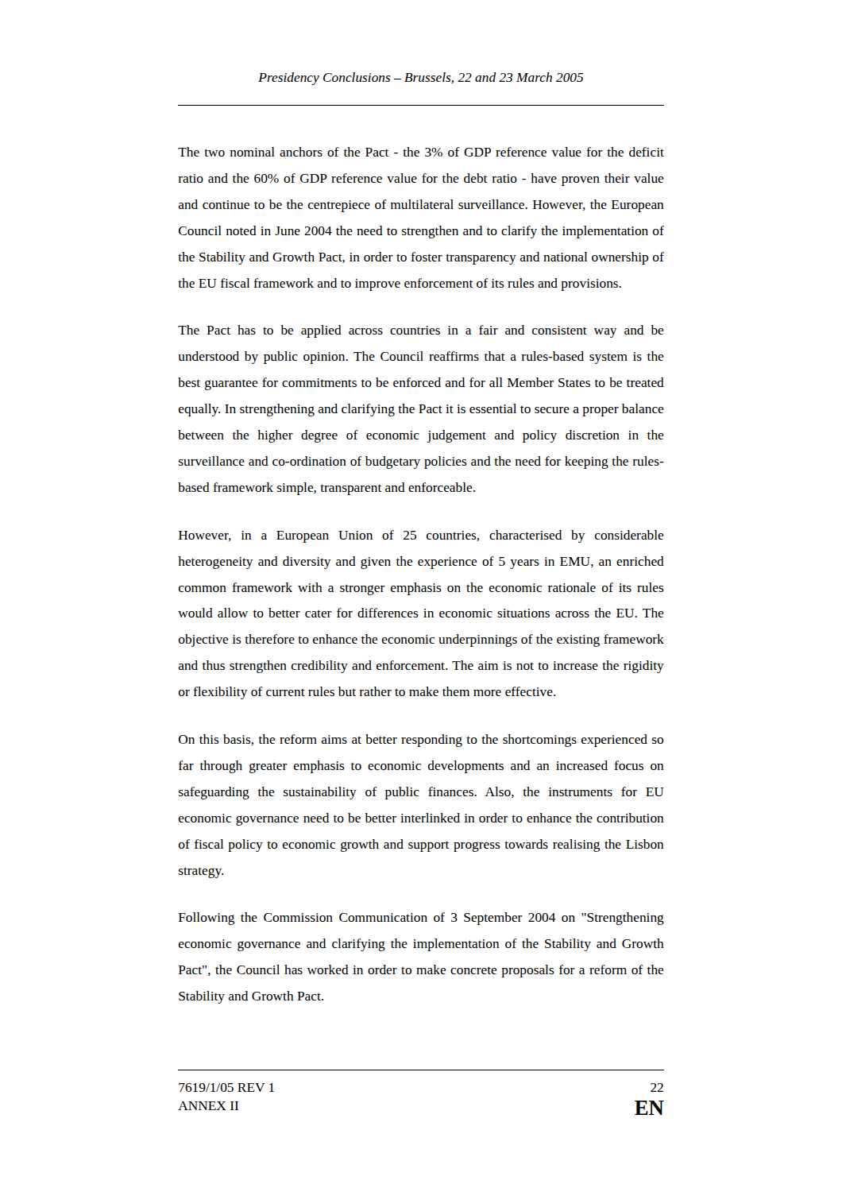Presidency Conclusions – Brussels, 22 and 23 March 2005
The two nominal anchors of the Pact - the 3% of GDP reference value for the deficit ratio and the 60% of GDP reference value for the debt ratio - have proven their value and continue to be the centrepiece of multilateral surveillance. However, the European Council noted in June 2004 the need to strengthen and to clarify the implementation of the Stability and Growth Pact, in order to foster transparency and national ownership of the EU fiscal framework and to improve enforcement of its rules and provisions.
The Pact has to be applied across countries in a fair and consistent way and be understood by public opinion. The Council reaffirms that a rules-based system is the best guarantee for commitments to be enforced and for all Member States to be treated equally. In strengthening and clarifying the Pact it is essential to secure a proper balance between the higher degree of economic judgement and policy discretion in the surveillance and co-ordination of budgetary policies and the need for keeping the rules-based framework simple, transparent and enforceable.
However, in a European Union of 25 countries, characterised by considerable heterogeneity and diversity and given the experience of 5 years in EMU, an enriched common framework with a stronger emphasis on the economic rationale of its rules would allow to better cater for differences in economic situations across the EU. The objective is therefore to enhance the economic underpinnings of the existing framework and thus strengthen credibility and enforcement. The aim is not to increase the rigidity or flexibility of current rules but rather to make them more effective.
On this basis, the reform aims at better responding to the shortcomings experienced so far through greater emphasis to economic developments and an increased focus on safeguarding the sustainability of public finances. Also, the instruments for EU economic governance need to be better interlinked in order to enhance the contribution of fiscal policy to economic growth and support progress towards realising the Lisbon strategy.
Following the Commission Communication of 3 September 2004 on "Strengthening economic governance and clarifying the implementation of the Stability and Growth Pact", the Council has worked in order to make concrete proposals for a reform of the Stability and Growth Pact.
7619/1/05 REV 1
ANNEX II
22 EN